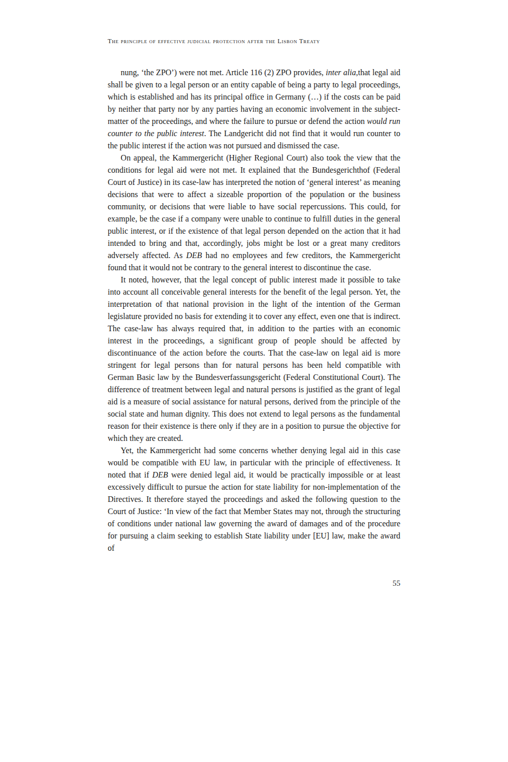The principle of effective judicial protection after the Lisbon Treaty
nung, ‘the ZPO’) were not met. Article 116 (2) ZPO provides, inter alia,that legal aid shall be given to a legal person or an entity capable of being a party to legal proceedings, which is established and has its principal office in Germany (…) if the costs can be paid by neither that party nor by any parties having an economic involvement in the subject-matter of the proceedings, and where the failure to pursue or defend the action would run counter to the public interest. The Landgericht did not find that it would run counter to the public interest if the action was not pursued and dismissed the case.
On appeal, the Kammergericht (Higher Regional Court) also took the view that the conditions for legal aid were not met. It explained that the Bundesgerichthof (Federal Court of Justice) in its case-law has interpreted the notion of ‘general interest’ as meaning decisions that were to affect a sizeable proportion of the population or the business community, or decisions that were liable to have social repercussions. This could, for example, be the case if a company were unable to continue to fulfill duties in the general public interest, or if the existence of that legal person depended on the action that it had intended to bring and that, accordingly, jobs might be lost or a great many creditors adversely affected. As DEB had no employees and few creditors, the Kammergericht found that it would not be contrary to the general interest to discontinue the case.
It noted, however, that the legal concept of public interest made it possible to take into account all conceivable general interests for the benefit of the legal person. Yet, the interpretation of that national provision in the light of the intention of the German legislature provided no basis for extending it to cover any effect, even one that is indirect. The case-law has always required that, in addition to the parties with an economic interest in the proceedings, a significant group of people should be affected by discontinuance of the action before the courts. That the case-law on legal aid is more stringent for legal persons than for natural persons has been held compatible with German Basic law by the Bundesverfassungsgericht (Federal Constitutional Court). The difference of treatment between legal and natural persons is justified as the grant of legal aid is a measure of social assistance for natural persons, derived from the principle of the social state and human dignity. This does not extend to legal persons as the fundamental reason for their existence is there only if they are in a position to pursue the objective for which they are created.
Yet, the Kammergericht had some concerns whether denying legal aid in this case would be compatible with EU law, in particular with the principle of effectiveness. It noted that if DEB were denied legal aid, it would be practically impossible or at least excessively difficult to pursue the action for state liability for non-implementation of the Directives. It therefore stayed the proceedings and asked the following question to the Court of Justice: ‘In view of the fact that Member States may not, through the structuring of conditions under national law governing the award of damages and of the procedure for pursuing a claim seeking to establish State liability under [EU] law, make the award of
55